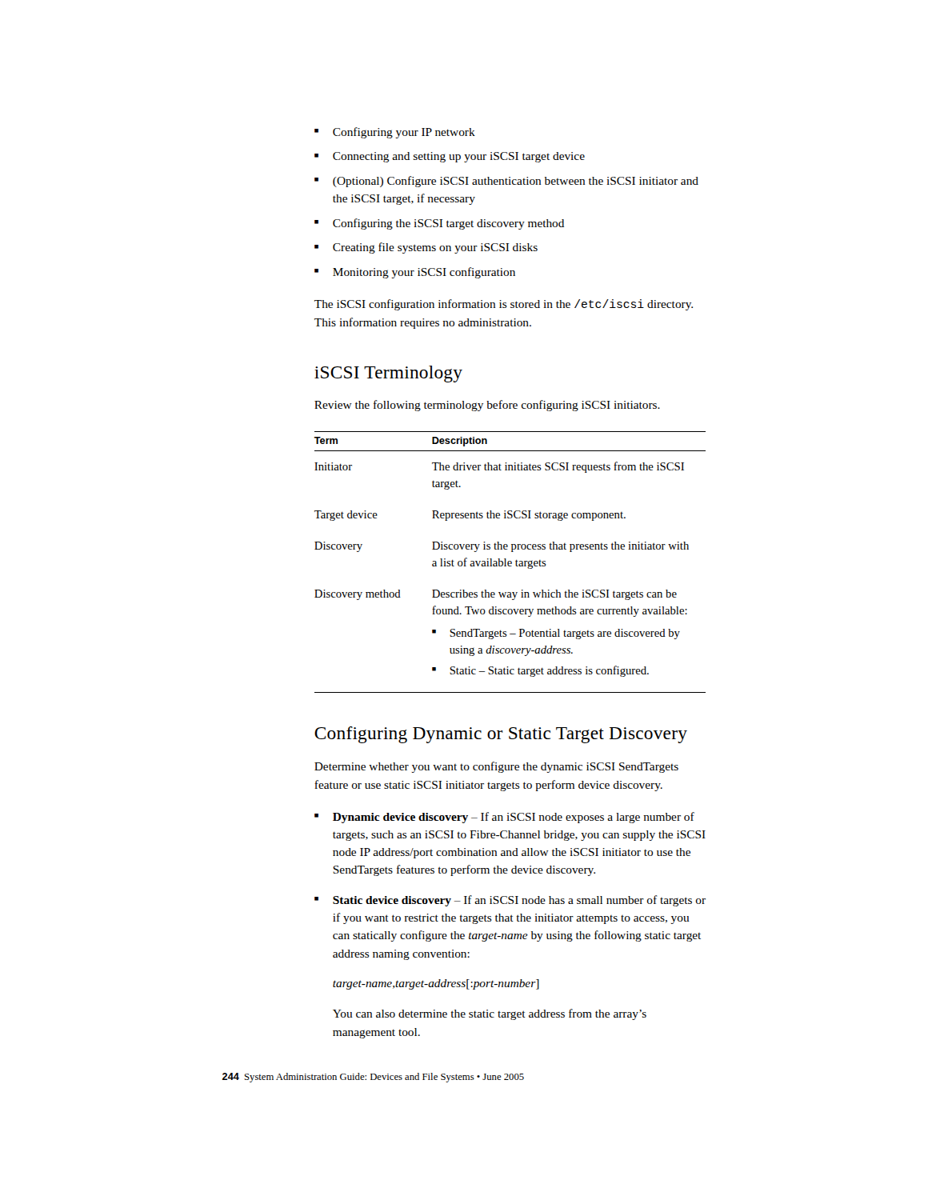Configuring your IP network
Connecting and setting up your iSCSI target device
(Optional) Configure iSCSI authentication between the iSCSI initiator and the iSCSI target, if necessary
Configuring the iSCSI target discovery method
Creating file systems on your iSCSI disks
Monitoring your iSCSI configuration
The iSCSI configuration information is stored in the /etc/iscsi directory. This information requires no administration.
iSCSI Terminology
Review the following terminology before configuring iSCSI initiators.
| Term | Description |
| --- | --- |
| Initiator | The driver that initiates SCSI requests from the iSCSI target. |
| Target device | Represents the iSCSI storage component. |
| Discovery | Discovery is the process that presents the initiator with a list of available targets |
| Discovery method | Describes the way in which the iSCSI targets can be found. Two discovery methods are currently available: SendTargets – Potential targets are discovered by using a discovery-address. Static – Static target address is configured. |
Configuring Dynamic or Static Target Discovery
Determine whether you want to configure the dynamic iSCSI SendTargets feature or use static iSCSI initiator targets to perform device discovery.
Dynamic device discovery – If an iSCSI node exposes a large number of targets, such as an iSCSI to Fibre-Channel bridge, you can supply the iSCSI node IP address/port combination and allow the iSCSI initiator to use the SendTargets features to perform the device discovery.
Static device discovery – If an iSCSI node has a small number of targets or if you want to restrict the targets that the initiator attempts to access, you can statically configure the target-name by using the following static target address naming convention:
target-name,target-address[:port-number]
You can also determine the static target address from the array’s management tool.
244 System Administration Guide: Devices and File Systems • June 2005